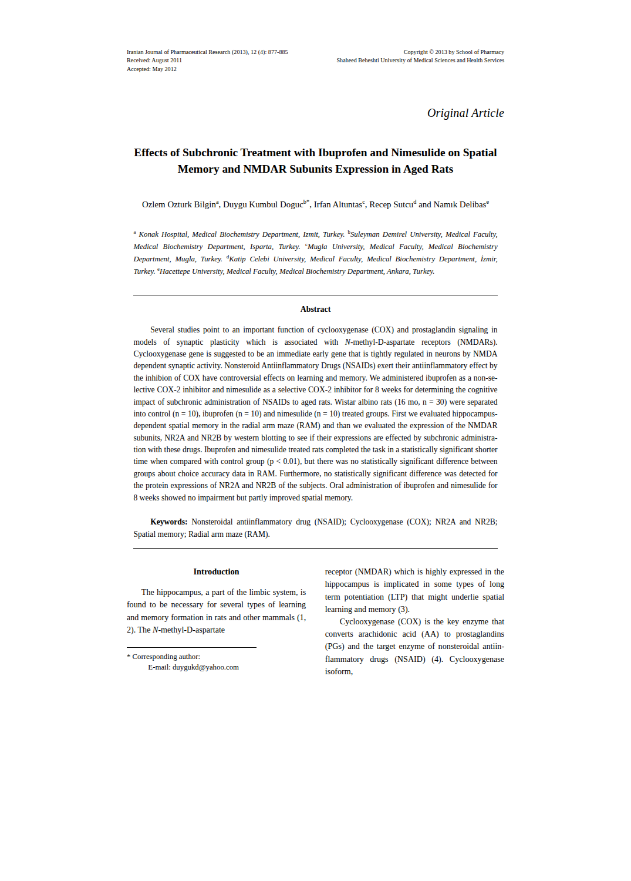Iranian Journal of Pharmaceutical Research (2013), 12 (4): 877-885
Received: August 2011
Accepted: May 2012
Copyright © 2013 by School of Pharmacy
Shaheed Beheshti University of Medical Sciences and Health Services
Original Article
Effects of Subchronic Treatment with Ibuprofen and Nimesulide on Spatial Memory and NMDAR Subunits Expression in Aged Rats
Ozlem Ozturk Bilgina, Duygu Kumbul Dogucb*, Irfan Altuntasc, Recep Sutcud and Namık Delibase
a Konak Hospital, Medical Biochemistry Department, Izmit, Turkey. bSuleyman Demirel University, Medical Faculty, Medical Biochemistry Department, Isparta, Turkey. cMugla University, Medical Faculty, Medical Biochemistry Department, Mugla, Turkey. dKatip Celebi University, Medical Faculty, Medical Biochemistry Department, İzmir, Turkey. eHacettepe University, Medical Faculty, Medical Biochemistry Department, Ankara, Turkey.
Abstract
Several studies point to an important function of cyclooxygenase (COX) and prostaglandin signaling in models of synaptic plasticity which is associated with N-methyl-D-aspartate receptors (NMDARs). Cyclooxygenase gene is suggested to be an immediate early gene that is tightly regulated in neurons by NMDA dependent synaptic activity. Nonsteroid Antiinflammatory Drugs (NSAIDs) exert their antiinflammatory effect by the inhibion of COX have controversial effects on learning and memory. We administered ibuprofen as a non-selective COX-2 inhibitor and nimesulide as a selective COX-2 inhibitor for 8 weeks for determining the cognitive impact of subchronic administration of NSAIDs to aged rats. Wistar albino rats (16 mo, n = 30) were separated into control (n = 10), ibuprofen (n = 10) and nimesulide (n = 10) treated groups. First we evaluated hippocampus-dependent spatial memory in the radial arm maze (RAM) and than we evaluated the expression of the NMDAR subunits, NR2A and NR2B by western blotting to see if their expressions are effected by subchronic administration with these drugs. Ibuprofen and nimesulide treated rats completed the task in a statistically significant shorter time when compared with control group (p < 0.01), but there was no statistically significant difference between groups about choice accuracy data in RAM. Furthermore, no statistically significant difference was detected for the protein expressions of NR2A and NR2B of the subjects. Oral administration of ibuprofen and nimesulide for 8 weeks showed no impairment but partly improved spatial memory.
Keywords: Nonsteroidal antiinflammatory drug (NSAID); Cyclooxygenase (COX); NR2A and NR2B; Spatial memory; Radial arm maze (RAM).
Introduction
The hippocampus, a part of the limbic system, is found to be necessary for several types of learning and memory formation in rats and other mammals (1, 2). The N-methyl-D-aspartate
* Corresponding author:
E-mail: duygukd@yahoo.com
receptor (NMDAR) which is highly expressed in the hippocampus is implicated in some types of long term potentiation (LTP) that might underlie spatial learning and memory (3).
Cyclooxygenase (COX) is the key enzyme that converts arachidonic acid (AA) to prostaglandins (PGs) and the target enzyme of nonsteroidal antiinflammatory drugs (NSAID) (4). Cyclooxygenase isoform,